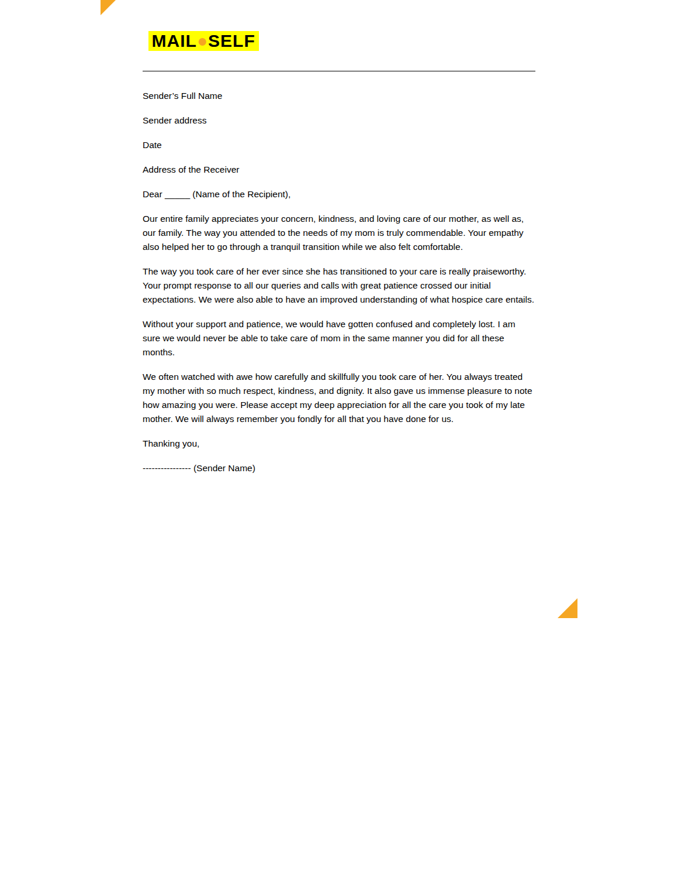MAIL●SELF
Sender’s Full Name
Sender address
Date
Address of the Receiver
Dear _____ (Name of the Recipient),
Our entire family appreciates your concern, kindness, and loving care of our mother, as well as, our family. The way you attended to the needs of my mom is truly commendable. Your empathy also helped her to go through a tranquil transition while we also felt comfortable.
The way you took care of her ever since she has transitioned to your care is really praiseworthy. Your prompt response to all our queries and calls with great patience crossed our initial expectations. We were also able to have an improved understanding of what hospice care entails.
Without your support and patience, we would have gotten confused and completely lost. I am sure we would never be able to take care of mom in the same manner you did for all these months.
We often watched with awe how carefully and skillfully you took care of her. You always treated my mother with so much respect, kindness, and dignity. It also gave us immense pleasure to note how amazing you were. Please accept my deep appreciation for all the care you took of my late mother. We will always remember you fondly for all that you have done for us.
Thanking you,
---------------- (Sender Name)